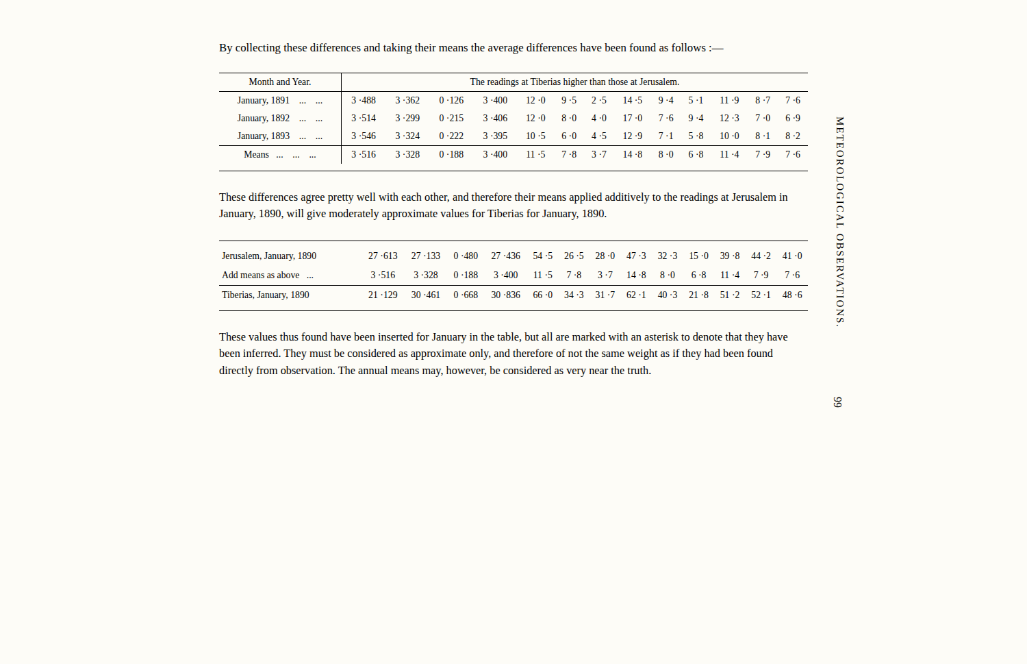Meteorological Observations.
99
By collecting these differences and taking their means the average differences have been found as follows :—
| Month and Year. | The readings at Tiberias higher than those at Jerusalem. |
| --- | --- |
| January, 1891 ... ... | 3 ·488 | 3 ·362 | 0 ·126 | 3 ·400 | 12 ·0 | 9 ·5 | 2 ·5 | 14 ·5 | 9 ·4 | 5 ·1 | 11 ·9 | 8 ·7 | 7 ·6 |
| January, 1892 ... ... | 3 ·514 | 3 ·299 | 0 ·215 | 3 ·406 | 12 ·0 | 8 ·0 | 4 ·0 | 17 ·0 | 7 ·6 | 9 ·4 | 12 ·3 | 7 ·0 | 6 ·9 |
| January, 1893 ... ... | 3 ·546 | 3 ·324 | 0 ·222 | 3 ·395 | 10 ·5 | 6 ·0 | 4 ·5 | 12 ·9 | 7 ·1 | 5 ·8 | 10 ·0 | 8 ·1 | 8 ·2 |
| Means ... ... ... | 3 ·516 | 3 ·328 | 0 ·188 | 3 ·400 | 11 ·5 | 7 ·8 | 3 ·7 | 14 ·8 | 8 ·0 | 6 ·8 | 11 ·4 | 7 ·9 | 7 ·6 |
These differences agree pretty well with each other, and therefore their means applied additively to the readings at Jerusalem in January, 1890, will give moderately approximate values for Tiberias for January, 1890.
| Jerusalem, January, 1890 | 27 ·613 | 27 ·133 | 0 ·480 | 27 ·436 | 54 ·5 | 26 ·5 | 28 ·0 | 47 ·3 | 32 ·3 | 15 ·0 | 39 ·8 | 44 ·2 | 41 ·0 |
| Add means as above ... | 3 ·516 | 3 ·328 | 0 ·188 | 3 ·400 | 11 ·5 | 7 ·8 | 3 ·7 | 14 ·8 | 8 ·0 | 6 ·8 | 11 ·4 | 7 ·9 | 7 ·6 |
| Tiberias, January, 1890 | 21 ·129 | 30 ·461 | 0 ·668 | 30 ·836 | 66 ·0 | 34 ·3 | 31 ·7 | 62 ·1 | 40 ·3 | 21 ·8 | 51 ·2 | 52 ·1 | 48 ·6 |
These values thus found have been inserted for January in the table, but all are marked with an asterisk to denote that they have been inferred. They must be considered as approximate only, and therefore of not the same weight as if they had been found directly from observation. The annual means may, however, be considered as very near the truth.